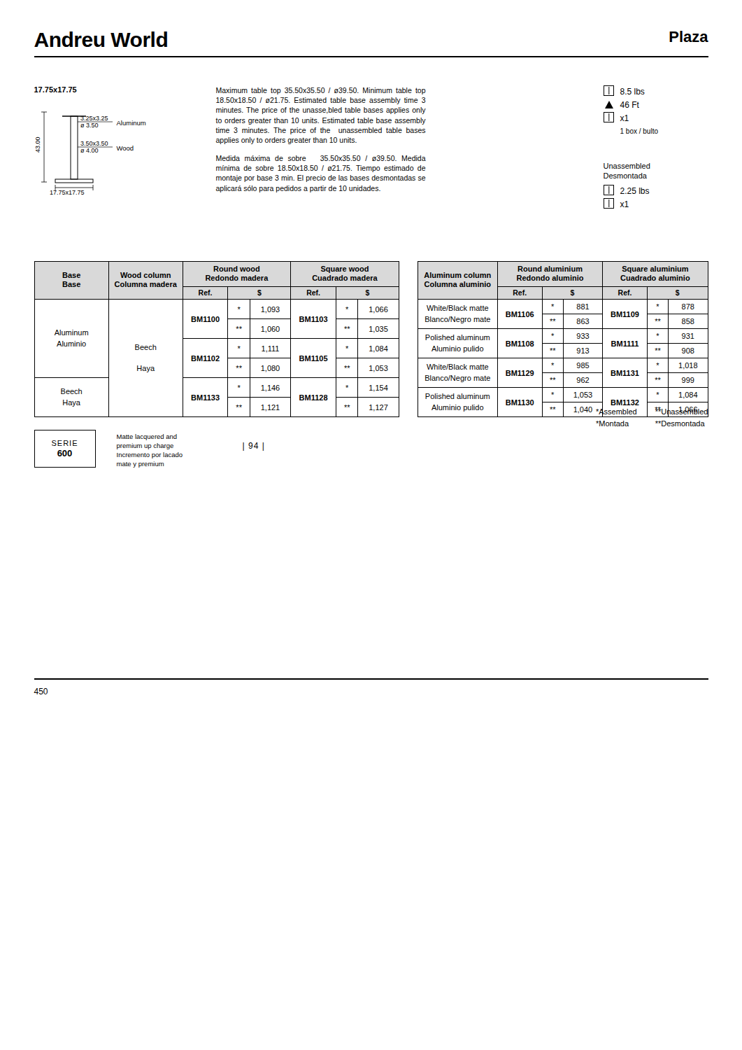Andreu World
Plaza
17.75x17.75
43.00 3.25x3.25 ø 3.50 3.50x3.50 ø 4.00 17.75x17.75 Aluminum Wood
Maximum table top 35.50x35.50 / ø39.50. Minimum table top 18.50x18.50 / ø21.75. Estimated table base assembly time 3 minutes. The price of the unasse,bled table bases applies only to orders greater than 10 units. Estimated table base assembly time 3 minutes. The price of the unassembled table bases applies only to orders greater than 10 units.
Medida máxima de sobre 35.50x35.50 / ø39.50. Medida mínima de sobre 18.50x18.50 / ø21.75. Tiempo estimado de montaje por base 3 min. El precio de las bases desmontadas se aplicará sólo para pedidos a partir de 10 unidades.
8.5 lbs
46 Ft
x1
1 box / bulto
Unassembled
Desmontada
2.25 lbs
x1
| Base Base | Wood column Columna madera | Round wood Redondo madera | Square wood Cuadrado madera |
| --- | --- | --- | --- |
| Ref. | $ | Ref. | $ |
| Aluminum Aluminio | Beech Haya | BM1100 | * | 1,093 | BM1103 | * | 1,066 |
| ** | 1,060 | ** | 1,035 |
| BM1102 | * | 1,111 | BM1105 | * | 1,084 |
| ** | 1,080 | ** | 1,053 |
| Beech Haya | BM1133 | * | 1,146 | BM1128 | * | 1,154 |
| ** | 1,121 | ** | 1,127 |
| Aluminum column Columna aluminio | Round aluminium Redondo aluminio | Square aluminium Cuadrado aluminio |
| --- | --- | --- |
| Ref. | $ | Ref. | $ |
| White/Black matte Blanco/Negro mate | BM1106 | * | 881 | BM1109 | * | 878 |
| ** | 863 | ** | 858 |
| Polished aluminum Aluminio pulido | BM1108 | * | 933 | BM1111 | * | 931 |
| ** | 913 | ** | 908 |
| White/Black matte Blanco/Negro mate | BM1129 | * | 985 | BM1131 | * | 1,018 |
| ** | 962 | ** | 999 |
| Polished aluminum Aluminio pulido | BM1130 | * | 1,053 | BM1132 | * | 1,084 |
| ** | 1,040 | ** | 1,066 |
SERIE 600
Matte lacquered and
premium up charge
Incremento por lacado
mate y premium
| 94 |
*Assembled
*Montada
**Unassembled
**Desmontada
450